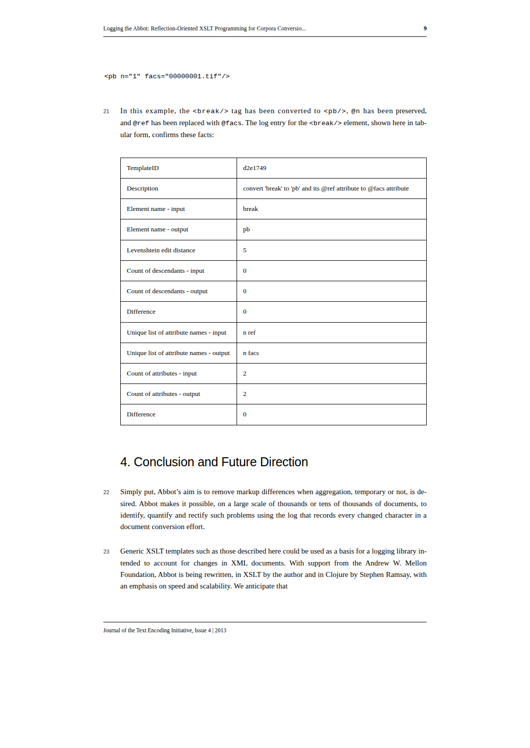Logging the Abbot: Reflection-Oriented XSLT Programming for Corpora Conversio... 9
<pb n="1" facs="00000001.tif"/>
21
In this example, the <break/> tag has been converted to <pb/>, @n has been preserved, and @ref has been replaced with @facs. The log entry for the <break/> element, shown here in tabular form, confirms these facts:
| TemplateID | d2e1749 |
| Description | convert 'break' to 'pb' and its @ref attribute to @facs attribute |
| Element name - input | break |
| Element name - output | pb |
| Levenshtein edit distance | 5 |
| Count of descendants - input | 0 |
| Count of descendants - output | 0 |
| Difference | 0 |
| Unique list of attribute names - input | n ref |
| Unique list of attribute names - output | n facs |
| Count of attributes - input | 2 |
| Count of attributes - output | 2 |
| Difference | 0 |
4. Conclusion and Future Direction
22
Simply put, Abbot’s aim is to remove markup differences when aggregation, temporary or not, is desired. Abbot makes it possible, on a large scale of thousands or tens of thousands of documents, to identify, quantify and rectify such problems using the log that records every changed character in a document conversion effort.
23
Generic XSLT templates such as those described here could be used as a basis for a logging library intended to account for changes in XML documents. With support from the Andrew W. Mellon Foundation, Abbot is being rewritten, in XSLT by the author and in Clojure by Stephen Ramsay, with an emphasis on speed and scalability. We anticipate that
Journal of the Text Encoding Initiative, Issue 4 | 2013